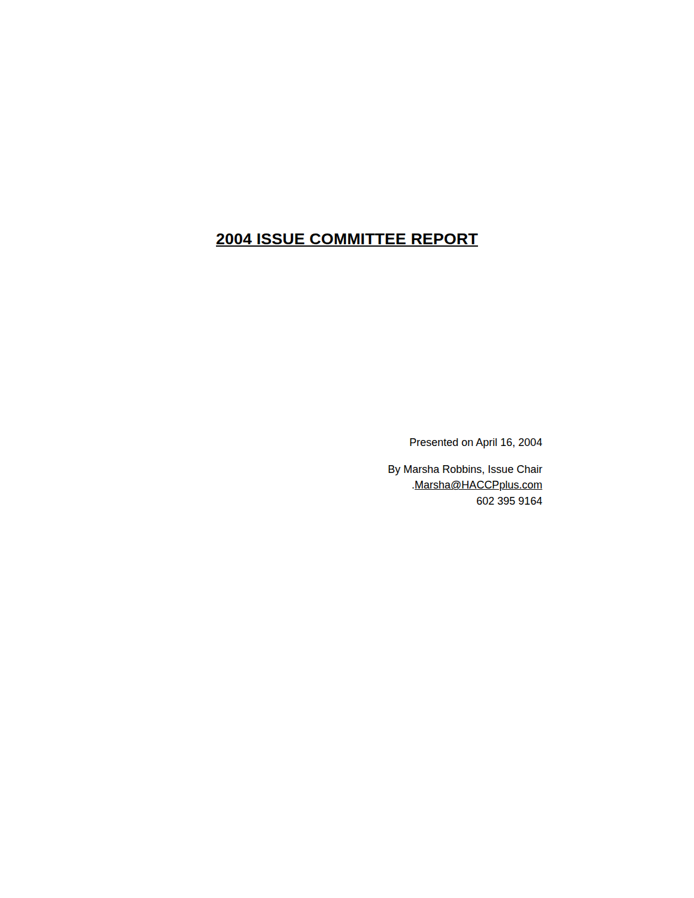2004 ISSUE COMMITTEE REPORT
Presented on April 16, 2004
By Marsha Robbins, Issue Chair
. Marsha@HACCPplus.com
602 395 9164